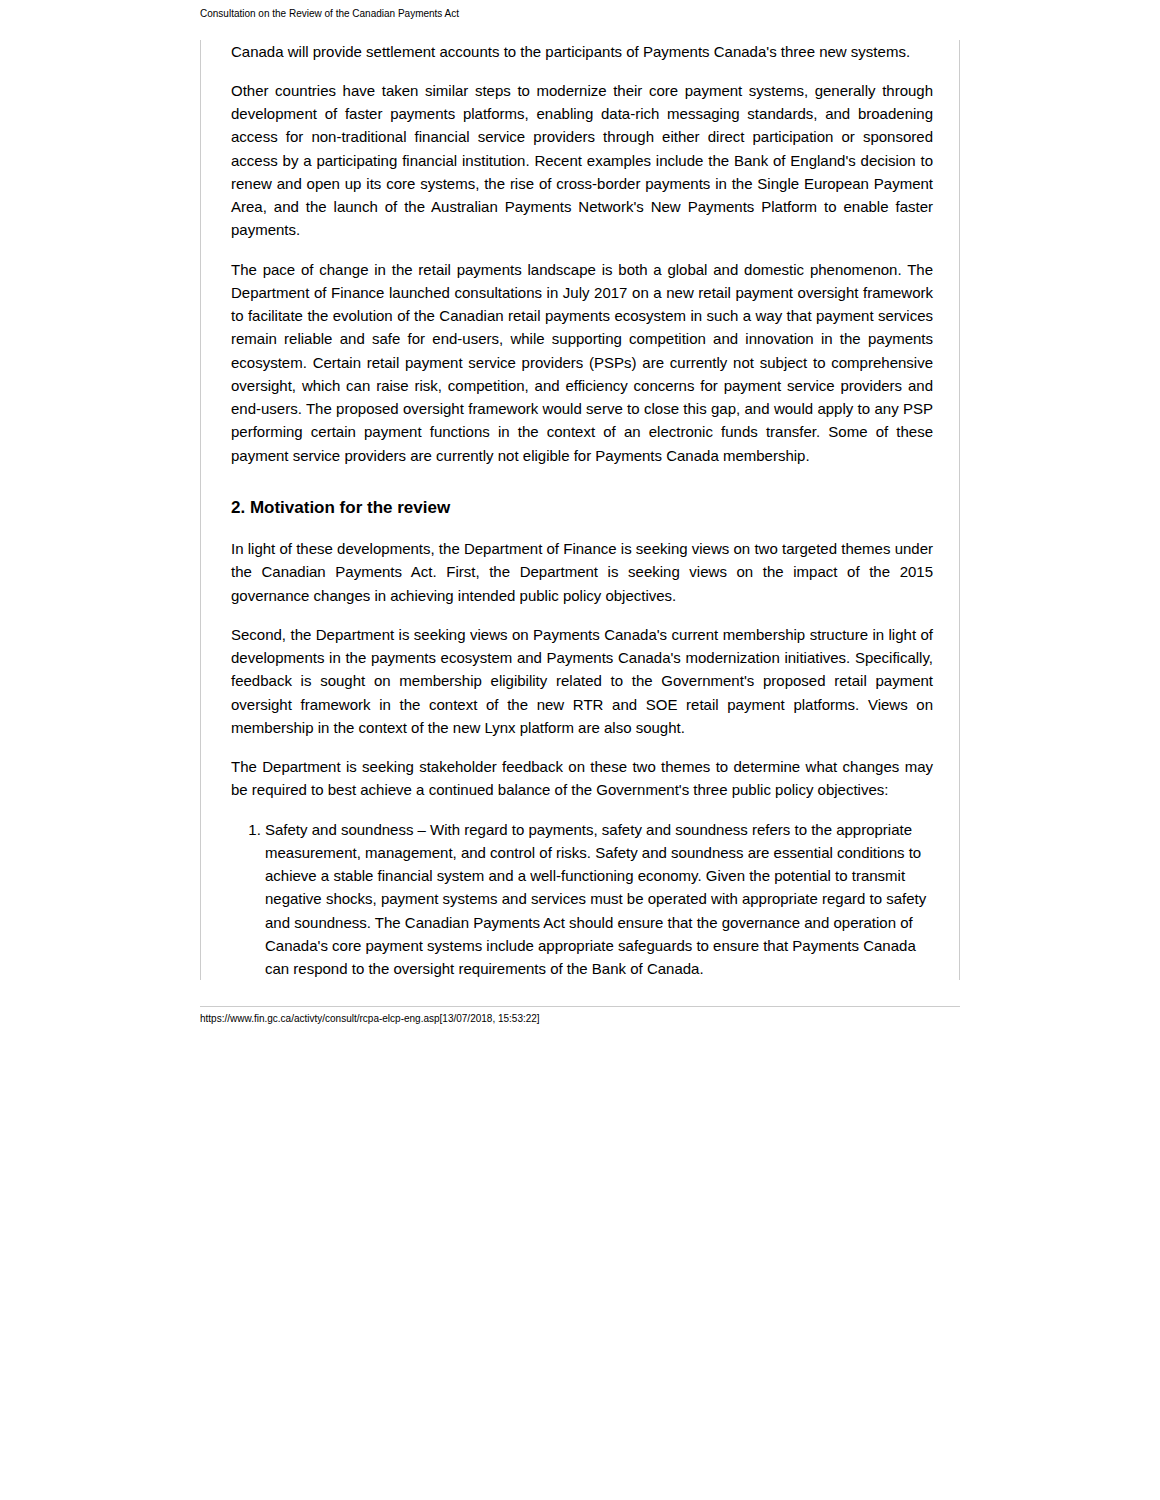Consultation on the Review of the Canadian Payments Act
Canada will provide settlement accounts to the participants of Payments Canada's three new systems.
Other countries have taken similar steps to modernize their core payment systems, generally through development of faster payments platforms, enabling data-rich messaging standards, and broadening access for non-traditional financial service providers through either direct participation or sponsored access by a participating financial institution. Recent examples include the Bank of England's decision to renew and open up its core systems, the rise of cross-border payments in the Single European Payment Area, and the launch of the Australian Payments Network's New Payments Platform to enable faster payments.
The pace of change in the retail payments landscape is both a global and domestic phenomenon. The Department of Finance launched consultations in July 2017 on a new retail payment oversight framework to facilitate the evolution of the Canadian retail payments ecosystem in such a way that payment services remain reliable and safe for end-users, while supporting competition and innovation in the payments ecosystem. Certain retail payment service providers (PSPs) are currently not subject to comprehensive oversight, which can raise risk, competition, and efficiency concerns for payment service providers and end-users. The proposed oversight framework would serve to close this gap, and would apply to any PSP performing certain payment functions in the context of an electronic funds transfer. Some of these payment service providers are currently not eligible for Payments Canada membership.
2. Motivation for the review
In light of these developments, the Department of Finance is seeking views on two targeted themes under the Canadian Payments Act. First, the Department is seeking views on the impact of the 2015 governance changes in achieving intended public policy objectives.
Second, the Department is seeking views on Payments Canada's current membership structure in light of developments in the payments ecosystem and Payments Canada's modernization initiatives. Specifically, feedback is sought on membership eligibility related to the Government's proposed retail payment oversight framework in the context of the new RTR and SOE retail payment platforms. Views on membership in the context of the new Lynx platform are also sought.
The Department is seeking stakeholder feedback on these two themes to determine what changes may be required to best achieve a continued balance of the Government's three public policy objectives:
Safety and soundness – With regard to payments, safety and soundness refers to the appropriate measurement, management, and control of risks. Safety and soundness are essential conditions to achieve a stable financial system and a well-functioning economy. Given the potential to transmit negative shocks, payment systems and services must be operated with appropriate regard to safety and soundness. The Canadian Payments Act should ensure that the governance and operation of Canada's core payment systems include appropriate safeguards to ensure that Payments Canada can respond to the oversight requirements of the Bank of Canada.
https://www.fin.gc.ca/activty/consult/rcpa-elcp-eng.asp[13/07/2018, 15:53:22]